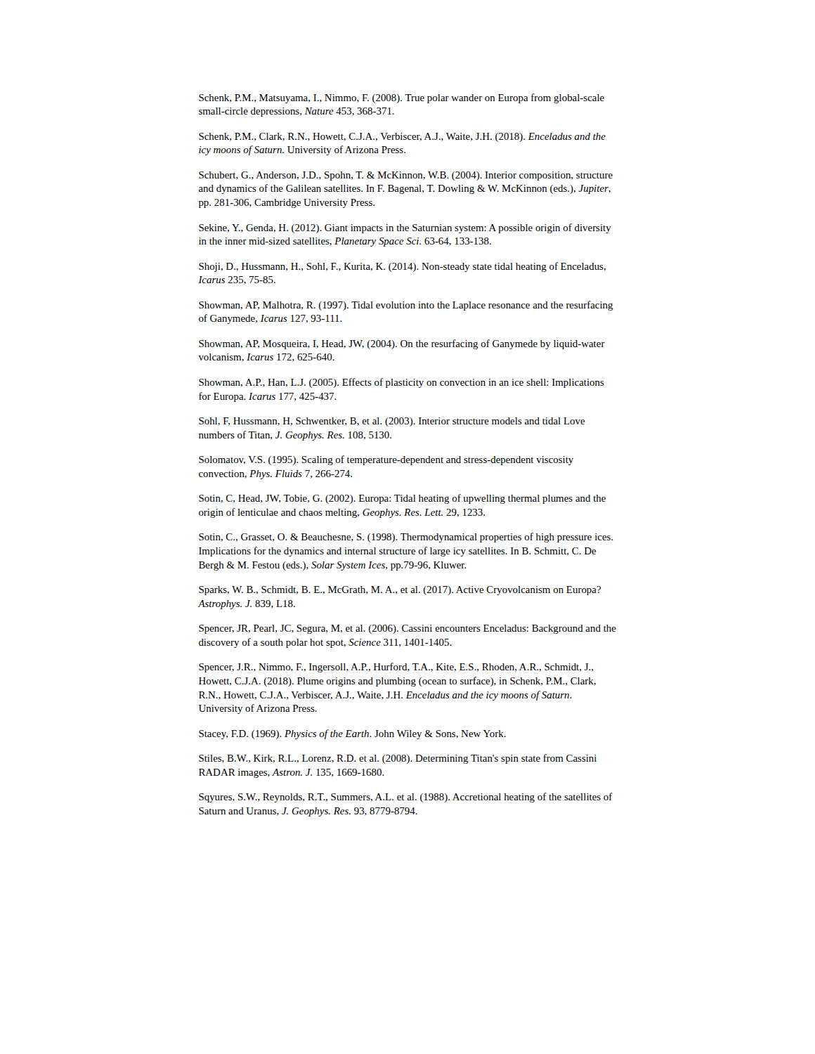Schenk, P.M., Matsuyama, I., Nimmo, F. (2008). True polar wander on Europa from global-scale small-circle depressions, Nature 453, 368-371.
Schenk, P.M., Clark, R.N., Howett, C.J.A., Verbiscer, A.J., Waite, J.H. (2018). Enceladus and the icy moons of Saturn. University of Arizona Press.
Schubert, G., Anderson, J.D., Spohn, T. & McKinnon, W.B. (2004). Interior composition, structure and dynamics of the Galilean satellites. In F. Bagenal, T. Dowling & W. McKinnon (eds.), Jupiter, pp. 281-306, Cambridge University Press.
Sekine, Y., Genda, H. (2012). Giant impacts in the Saturnian system: A possible origin of diversity in the inner mid-sized satellites, Planetary Space Sci. 63-64, 133-138.
Shoji, D., Hussmann, H., Sohl, F., Kurita, K. (2014). Non-steady state tidal heating of Enceladus, Icarus 235, 75-85.
Showman, AP, Malhotra, R. (1997). Tidal evolution into the Laplace resonance and the resurfacing of Ganymede, Icarus 127, 93-111.
Showman, AP, Mosqueira, I, Head, JW, (2004). On the resurfacing of Ganymede by liquid-water volcanism, Icarus 172, 625-640.
Showman, A.P., Han, L.J. (2005). Effects of plasticity on convection in an ice shell: Implications for Europa. Icarus 177, 425-437.
Sohl, F, Hussmann, H, Schwentker, B, et al. (2003). Interior structure models and tidal Love numbers of Titan, J. Geophys. Res. 108, 5130.
Solomatov, V.S. (1995). Scaling of temperature-dependent and stress-dependent viscosity convection, Phys. Fluids 7, 266-274.
Sotin, C, Head, JW, Tobie, G. (2002). Europa: Tidal heating of upwelling thermal plumes and the origin of lenticulae and chaos melting, Geophys. Res. Lett. 29, 1233.
Sotin, C., Grasset, O. & Beauchesne, S. (1998). Thermodynamical properties of high pressure ices. Implications for the dynamics and internal structure of large icy satellites. In B. Schmitt, C. De Bergh & M. Festou (eds.), Solar System Ices, pp.79-96, Kluwer.
Sparks, W. B., Schmidt, B. E., McGrath, M. A., et al. (2017). Active Cryovolcanism on Europa? Astrophys. J. 839, L18.
Spencer, JR, Pearl, JC, Segura, M, et al. (2006). Cassini encounters Enceladus: Background and the discovery of a south polar hot spot, Science 311, 1401-1405.
Spencer, J.R., Nimmo, F., Ingersoll, A.P., Hurford, T.A., Kite, E.S., Rhoden, A.R., Schmidt, J., Howett, C.J.A. (2018). Plume origins and plumbing (ocean to surface), in Schenk, P.M., Clark, R.N., Howett, C.J.A., Verbiscer, A.J., Waite, J.H. Enceladus and the icy moons of Saturn. University of Arizona Press.
Stacey, F.D. (1969). Physics of the Earth. John Wiley & Sons, New York.
Stiles, B.W., Kirk, R.L., Lorenz, R.D. et al. (2008). Determining Titan's spin state from Cassini RADAR images, Astron. J. 135, 1669-1680.
Sqyures, S.W., Reynolds, R.T., Summers, A.L. et al. (1988). Accretional heating of the satellites of Saturn and Uranus, J. Geophys. Res. 93, 8779-8794.